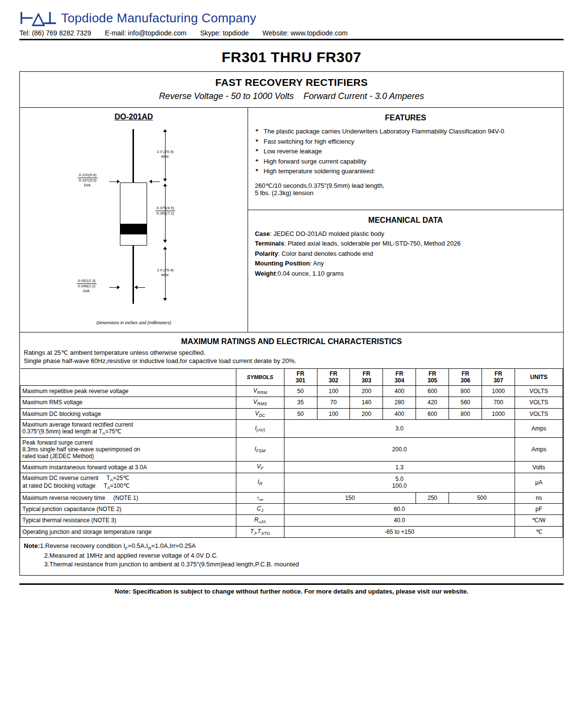⊢△⊥
Topdiode Manufacturing Company
Tel: (86) 769 8282 7329 E-mail: info@topdiode.com Skype: topdiode Website: www.topdiode.com
FR301 THRU FR307
FAST RECOVERY RECTIFIERS
Reverse Voltage - 50 to 1000 Volts Forward Current - 3.0 Amperes
DO-201AD
1.0 (25.4)
MIN.
0.220(5.6)
0.197(5.0)
DIA.
0.375(9.5)
0.285(7.2)
1.0 (25.4)
MIN.
0.052(1.3)
0.048(1.2)
DIA.
Dimensions in inches and (millimeters)
FEATURES
The plastic package carries Underwriters Laboratory Flammability Classification 94V-0
Fast switching for high efficiency
Low reverse leakage
High forward surge current capability
High temperature soldering guaranteed:
260℃/10 seconds,0.375″(9.5mm) lead length,
5 lbs. (2.3kg) tension
MECHANICAL DATA
Case: JEDEC DO-201AD molded plastic body
Terminals: Plated axial leads, solderable per MIL-STD-750, Method 2026
Polarity: Color band denotes cathode end
Mounting Position: Any
Weight:0.04 ounce, 1.10 grams
MAXIMUM RATINGS AND ELECTRICAL CHARACTERISTICS
Ratings at 25℃ ambient temperature unless otherwise specified.
Single phase half-wave 60Hz,resistive or inductive load,for capacitive load current derate by 20%.
| | SYMBOLS | FR 301 | FR 302 | FR 303 | FR 304 | FR 305 | FR 306 | FR 307 | UNITS |
| --- | --- | --- | --- | --- | --- | --- | --- | --- | --- |
| Maximum repetitive peak reverse voltage | V RRM | 50 | 100 | 200 | 400 | 600 | 800 | 1000 | VOLTS |
| Maximum RMS voltage | V RMS | 35 | 70 | 140 | 280 | 420 | 560 | 700 | VOLTS |
| Maximum DC blocking voltage | V DC | 50 | 100 | 200 | 400 | 600 | 800 | 1000 | VOLTS |
| Maximum average forward rectified current 0.375″(9.5mm) lead length at T A =75℃ | I (AV) | 3.0 | Amps |
| Peak forward surge current 8.3ms single half sine-wave superimposed on rated load (JEDEC Method) | I FSM | 200.0 | Amps |
| Maximum instantaneous forward voltage at 3.0A | V F | 1.3 | Volts |
| Maximum DC reverse current T A =25℃ at rated DC blocking voltage T A =100℃ | I R | 5.0 100.0 | µA |
| Maximum reverse recovery time (NOTE 1) | t rr | 150 | 250 | 500 | ns |
| Typical junction capacitance (NOTE 2) | C J | 60.0 | pF |
| Typical thermal resistance (NOTE 3) | R θJA | 40.0 | ℃/W |
| Operating junction and storage temperature range | T J ,T STG | -65 to +150 | ℃ |
Note: 1.Reverse recovery condition IF=0.5A,IR=1.0A,Irr=0.25A
2.Measured at 1MHz and applied reverse voltage of 4.0V D.C.
3.Thermal resistance from junction to ambient at 0.375″(9.5mm)lead length,P.C.B. mounted
Note: Specification is subject to change without further notice. For more details and updates, please visit our website.